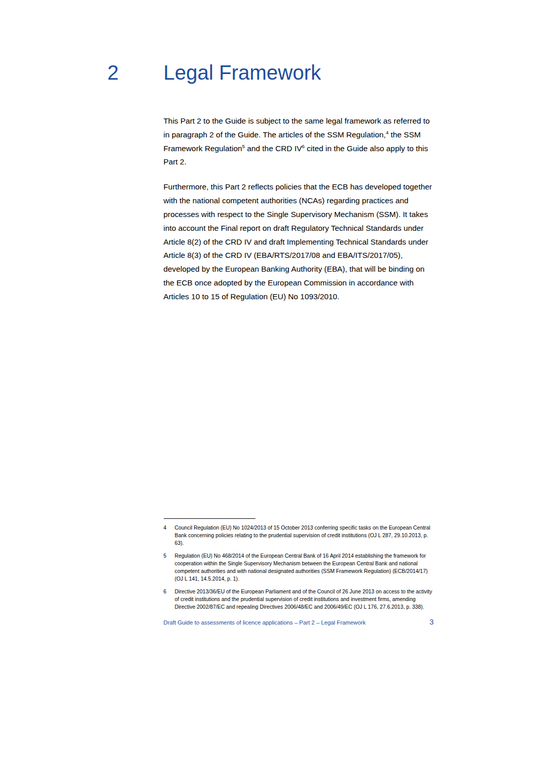2 Legal Framework
This Part 2 to the Guide is subject to the same legal framework as referred to in paragraph 2 of the Guide. The articles of the SSM Regulation,4 the SSM Framework Regulation5 and the CRD IV6 cited in the Guide also apply to this Part 2.
Furthermore, this Part 2 reflects policies that the ECB has developed together with the national competent authorities (NCAs) regarding practices and processes with respect to the Single Supervisory Mechanism (SSM). It takes into account the Final report on draft Regulatory Technical Standards under Article 8(2) of the CRD IV and draft Implementing Technical Standards under Article 8(3) of the CRD IV (EBA/RTS/2017/08 and EBA/ITS/2017/05), developed by the European Banking Authority (EBA), that will be binding on the ECB once adopted by the European Commission in accordance with Articles 10 to 15 of Regulation (EU) No 1093/2010.
4
Council Regulation (EU) No 1024/2013 of 15 October 2013 conferring specific tasks on the European Central Bank concerning policies relating to the prudential supervision of credit institutions (OJ L 287, 29.10.2013, p. 63).
5
Regulation (EU) No 468/2014 of the European Central Bank of 16 April 2014 establishing the framework for cooperation within the Single Supervisory Mechanism between the European Central Bank and national competent authorities and with national designated authorities (SSM Framework Regulation) (ECB/2014/17) (OJ L 141, 14.5.2014, p. 1).
6
Directive 2013/36/EU of the European Parliament and of the Council of 26 June 2013 on access to the activity of credit institutions and the prudential supervision of credit institutions and investment firms, amending Directive 2002/87/EC and repealing Directives 2006/48/EC and 2006/49/EC (OJ L 176, 27.6.2013, p. 338).
Draft Guide to assessments of licence applications – Part 2 – Legal Framework
3